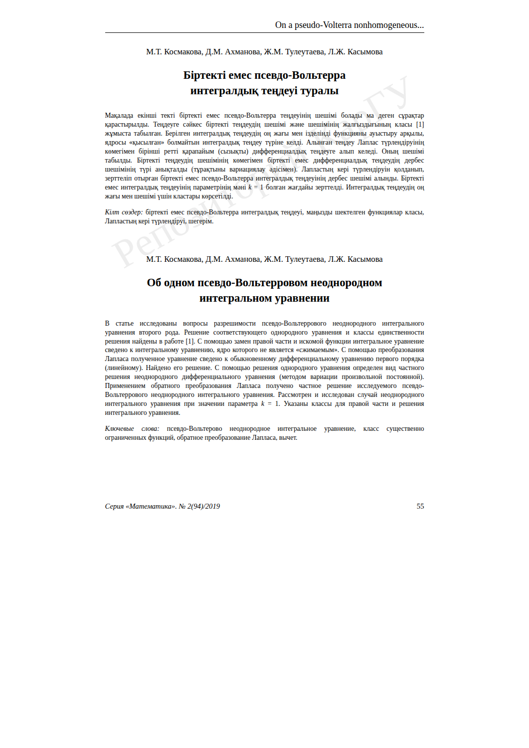Репозиторий КарГУ
On a pseudo-Volterra nonhomogeneous...
М.Т. Космакова, Д.М. Ахманова, Ж.М. Тулеутаева, Л.Ж. Касымова
Біртекті емес псевдо-Вольтерра
интегралдық теңдеуі туралы
Мақалада екінші текті біртекті емес псевдо-Вольтерра теңдеуінің шешімі болады ма деген сұрақтар қарастырылды. Теңдеуге сәйкес біртекті теңдеудің шешімі және шешімінің жалғыздығының класы [1] жұмыста табылған. Берілген интегралдық теңдеудің оң жағы мен ізделінді функцияны ауыстыру арқылы, ядросы «қысылған» болмайтын интегралдық теңдеу түріне келді. Алынған теңдеу Лаплас түрлендіруінің көмегімен бірінші ретті қарапайым (сызықты) дифференциалдық теңдеуге алып келеді. Оның шешімі табылды. Біртекті теңдеудің шешімінің көмегімен біртекті емес дифференциалдық теңдеудің дербес шешімінің түрі анықталды (тұрақтыны вариациялау әдісімен). Лапластың кері түрлендіруін қолданып, зерттеліп отырған біртекті емес псевдо-Вольтерра интегралдық теңдеуінің дербес шешімі алынды. Біртекті емес интегралдық теңдеуінің параметрінің мәні k = 1 болған жағдайы зерттелді. Интегралдық теңдеудің оң жағы мен шешімі үшін кластары көрсетілді.
Кілт сөздер: біртекті емес псевдо-Вольтерра интегралдық теңдеуі, маңызды шектелген функциялар класы, Лапластың кері түрлендіруі, шегерім.
М.Т. Космакова, Д.М. Ахманова, Ж.М. Тулеутаева, Л.Ж. Касымова
Об одном псевдо-Вольтерровом неоднородном
интегральном уравнении
В статье исследованы вопросы разрешимости псевдо-Вольтеррового неоднородного интегрального уравнения второго рода. Решение соответствующего однородного уравнения и классы единственности решения найдены в работе [1]. С помощью замен правой части и искомой функции интегральное уравнение сведено к интегральному уравнению, ядро которого не является «сжимаемым». С помощью преобразования Лапласа полученное уравнение сведено к обыкновенному дифференциальному уравнению первого порядка (линейному). Найдено его решение. С помощью решения однородного уравнения определен вид частного решения неоднородного дифференциального уравнения (методом вариации произвольной постоянной). Применением обратного преобразования Лапласа получено частное решение исследуемого псевдо-Вольтеррового неоднородного интегрального уравнения. Рассмотрен и исследован случай неоднородного интегрального уравнения при значении параметра k = 1. Указаны классы для правой части и решения интегрального уравнения.
Ключевые слова: псевдо-Вольтерово неоднородное интегральное уравнение, класс существенно ограниченных функций, обратное преобразование Лапласа, вычет.
Серия «Математика». № 2(94)/2019
55